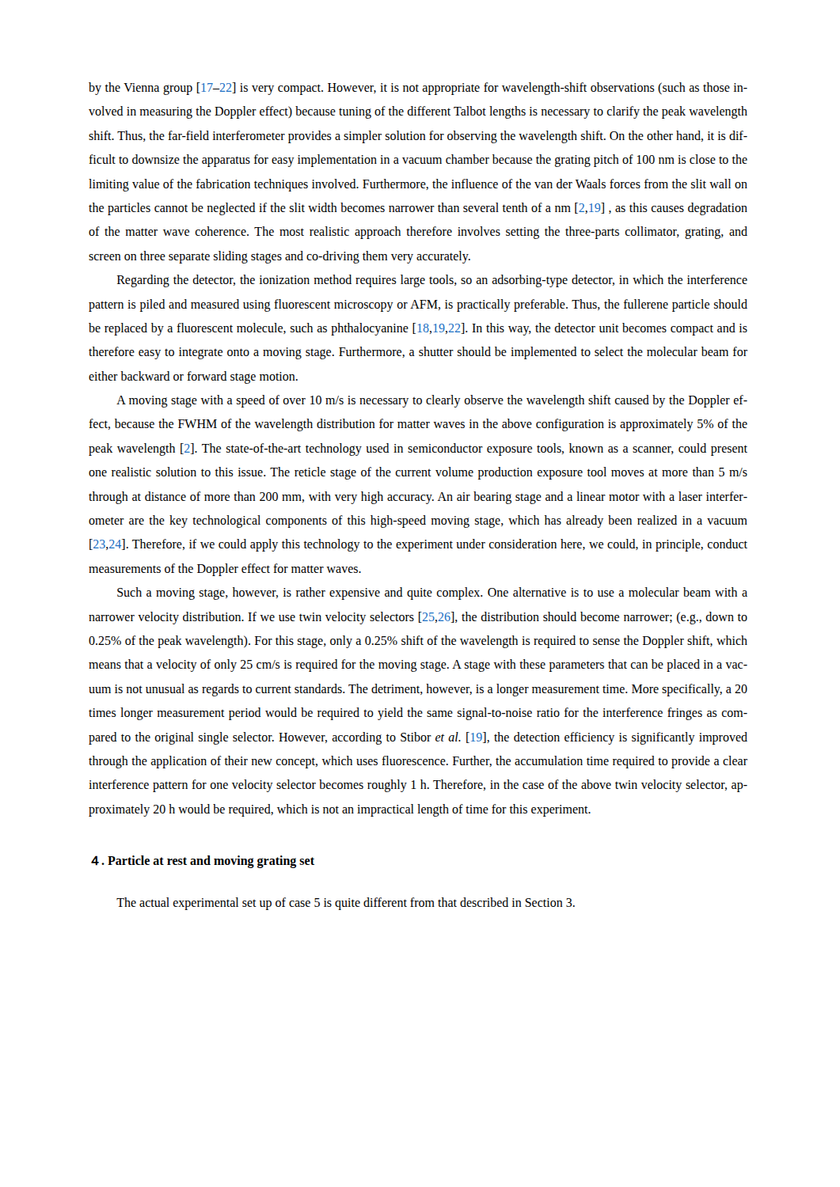by the Vienna group [17–22] is very compact. However, it is not appropriate for wavelength-shift observations (such as those involved in measuring the Doppler effect) because tuning of the different Talbot lengths is necessary to clarify the peak wavelength shift. Thus, the far-field interferometer provides a simpler solution for observing the wavelength shift. On the other hand, it is difficult to downsize the apparatus for easy implementation in a vacuum chamber because the grating pitch of 100 nm is close to the limiting value of the fabrication techniques involved. Furthermore, the influence of the van der Waals forces from the slit wall on the particles cannot be neglected if the slit width becomes narrower than several tenth of a nm [2,19] , as this causes degradation of the matter wave coherence. The most realistic approach therefore involves setting the three-parts collimator, grating, and screen on three separate sliding stages and co-driving them very accurately.
Regarding the detector, the ionization method requires large tools, so an adsorbing-type detector, in which the interference pattern is piled and measured using fluorescent microscopy or AFM, is practically preferable. Thus, the fullerene particle should be replaced by a fluorescent molecule, such as phthalocyanine [18,19,22]. In this way, the detector unit becomes compact and is therefore easy to integrate onto a moving stage. Furthermore, a shutter should be implemented to select the molecular beam for either backward or forward stage motion.
A moving stage with a speed of over 10 m/s is necessary to clearly observe the wavelength shift caused by the Doppler effect, because the FWHM of the wavelength distribution for matter waves in the above configuration is approximately 5% of the peak wavelength [2]. The state-of-the-art technology used in semiconductor exposure tools, known as a scanner, could present one realistic solution to this issue. The reticle stage of the current volume production exposure tool moves at more than 5 m/s through at distance of more than 200 mm, with very high accuracy. An air bearing stage and a linear motor with a laser interferometer are the key technological components of this high-speed moving stage, which has already been realized in a vacuum [23,24]. Therefore, if we could apply this technology to the experiment under consideration here, we could, in principle, conduct measurements of the Doppler effect for matter waves.
Such a moving stage, however, is rather expensive and quite complex. One alternative is to use a molecular beam with a narrower velocity distribution. If we use twin velocity selectors [25,26], the distribution should become narrower; (e.g., down to 0.25% of the peak wavelength). For this stage, only a 0.25% shift of the wavelength is required to sense the Doppler shift, which means that a velocity of only 25 cm/s is required for the moving stage. A stage with these parameters that can be placed in a vacuum is not unusual as regards to current standards. The detriment, however, is a longer measurement time. More specifically, a 20 times longer measurement period would be required to yield the same signal-to-noise ratio for the interference fringes as compared to the original single selector. However, according to Stibor et al. [19], the detection efficiency is significantly improved through the application of their new concept, which uses fluorescence. Further, the accumulation time required to provide a clear interference pattern for one velocity selector becomes roughly 1 h. Therefore, in the case of the above twin velocity selector, approximately 20 h would be required, which is not an impractical length of time for this experiment.
４. Particle at rest and moving grating set
The actual experimental set up of case 5 is quite different from that described in Section 3.